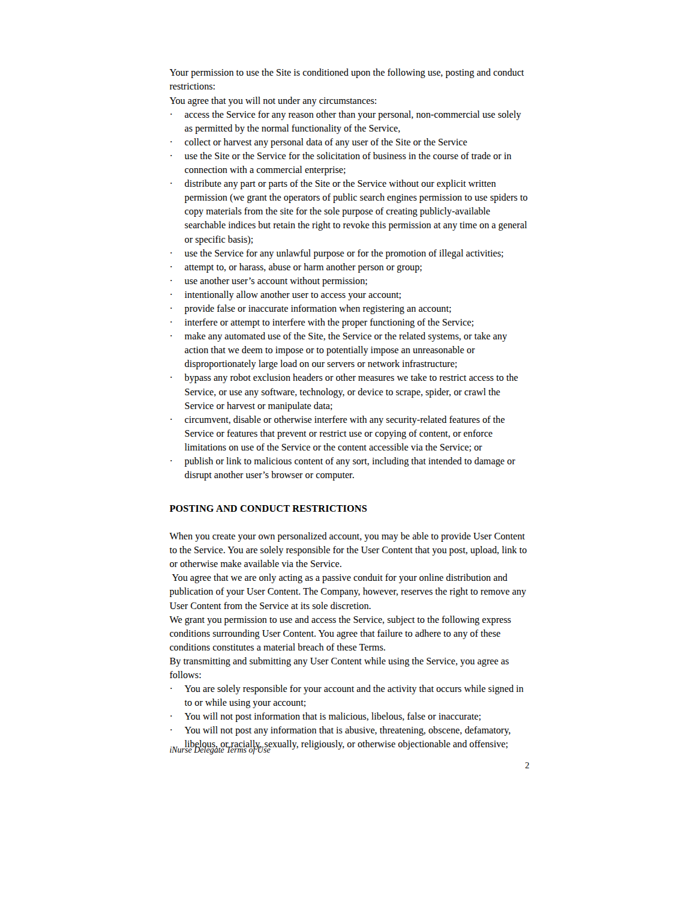Your permission to use the Site is conditioned upon the following use, posting and conduct restrictions:
You agree that you will not under any circumstances:
·access the Service for any reason other than your personal, non-commercial use solely as permitted by the normal functionality of the Service,
·collect or harvest any personal data of any user of the Site or the Service
·use the Site or the Service for the solicitation of business in the course of trade or in connection with a commercial enterprise;
·distribute any part or parts of the Site or the Service without our explicit written permission (we grant the operators of public search engines permission to use spiders to copy materials from the site for the sole purpose of creating publicly-available searchable indices but retain the right to revoke this permission at any time on a general or specific basis);
·use the Service for any unlawful purpose or for the promotion of illegal activities;
·attempt to, or harass, abuse or harm another person or group;
·use another user’s account without permission;
·intentionally allow another user to access your account;
·provide false or inaccurate information when registering an account;
·interfere or attempt to interfere with the proper functioning of the Service;
·make any automated use of the Site, the Service or the related systems, or take any action that we deem to impose or to potentially impose an unreasonable or disproportionately large load on our servers or network infrastructure;
·bypass any robot exclusion headers or other measures we take to restrict access to the Service, or use any software, technology, or device to scrape, spider, or crawl the Service or harvest or manipulate data;
·circumvent, disable or otherwise interfere with any security-related features of the Service or features that prevent or restrict use or copying of content, or enforce limitations on use of the Service or the content accessible via the Service; or
·publish or link to malicious content of any sort, including that intended to damage or disrupt another user’s browser or computer.
POSTING AND CONDUCT RESTRICTIONS
When you create your own personalized account, you may be able to provide User Content to the Service. You are solely responsible for the User Content that you post, upload, link to or otherwise make available via the Service.
You agree that we are only acting as a passive conduit for your online distribution and publication of your User Content. The Company, however, reserves the right to remove any User Content from the Service at its sole discretion.
We grant you permission to use and access the Service, subject to the following express conditions surrounding User Content. You agree that failure to adhere to any of these conditions constitutes a material breach of these Terms.
By transmitting and submitting any User Content while using the Service, you agree as follows:
·You are solely responsible for your account and the activity that occurs while signed in to or while using your account;
·You will not post information that is malicious, libelous, false or inaccurate;
·You will not post any information that is abusive, threatening, obscene, defamatory, libelous, or racially, sexually, religiously, or otherwise objectionable and offensive;
iNurse Delegate Terms of Use
2